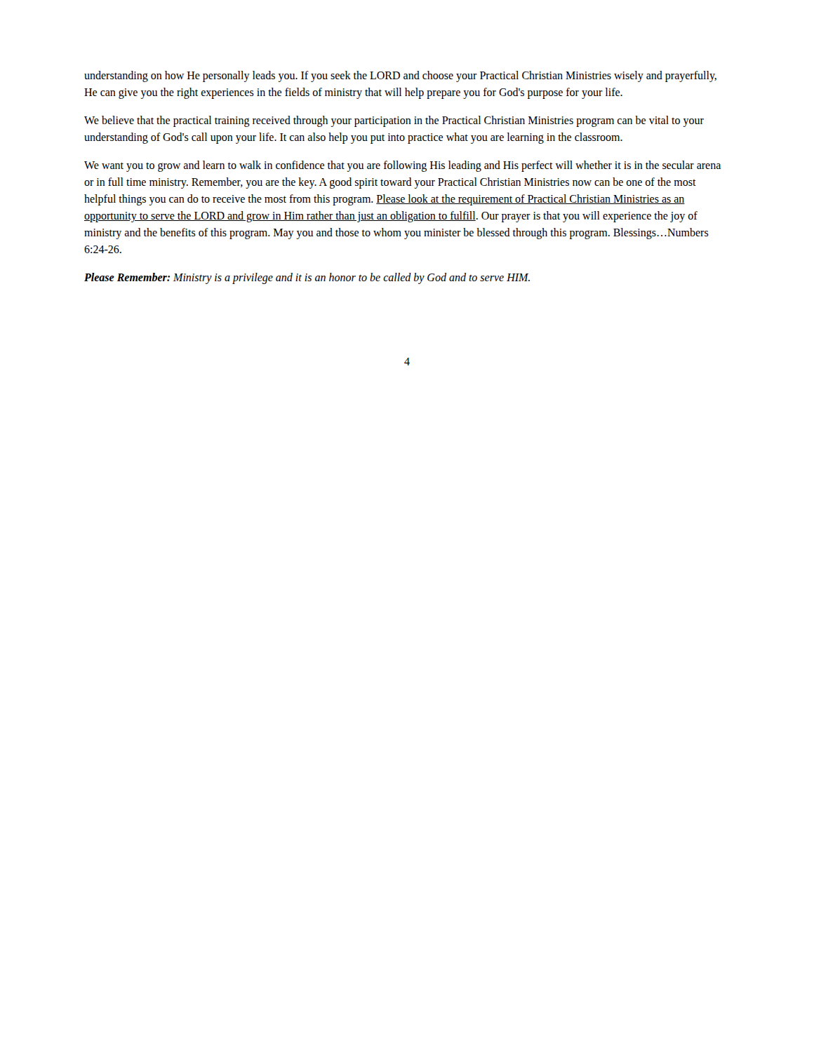understanding on how He personally leads you. If you seek the LORD and choose your Practical Christian Ministries wisely and prayerfully, He can give you the right experiences in the fields of ministry that will help prepare you for God's purpose for your life.
We believe that the practical training received through your participation in the Practical Christian Ministries program can be vital to your understanding of God's call upon your life. It can also help you put into practice what you are learning in the classroom.
We want you to grow and learn to walk in confidence that you are following His leading and His perfect will whether it is in the secular arena or in full time ministry. Remember, you are the key. A good spirit toward your Practical Christian Ministries now can be one of the most helpful things you can do to receive the most from this program. Please look at the requirement of Practical Christian Ministries as an opportunity to serve the LORD and grow in Him rather than just an obligation to fulfill. Our prayer is that you will experience the joy of ministry and the benefits of this program. May you and those to whom you minister be blessed through this program. Blessings…Numbers 6:24-26.
Please Remember: Ministry is a privilege and it is an honor to be called by God and to serve HIM.
4